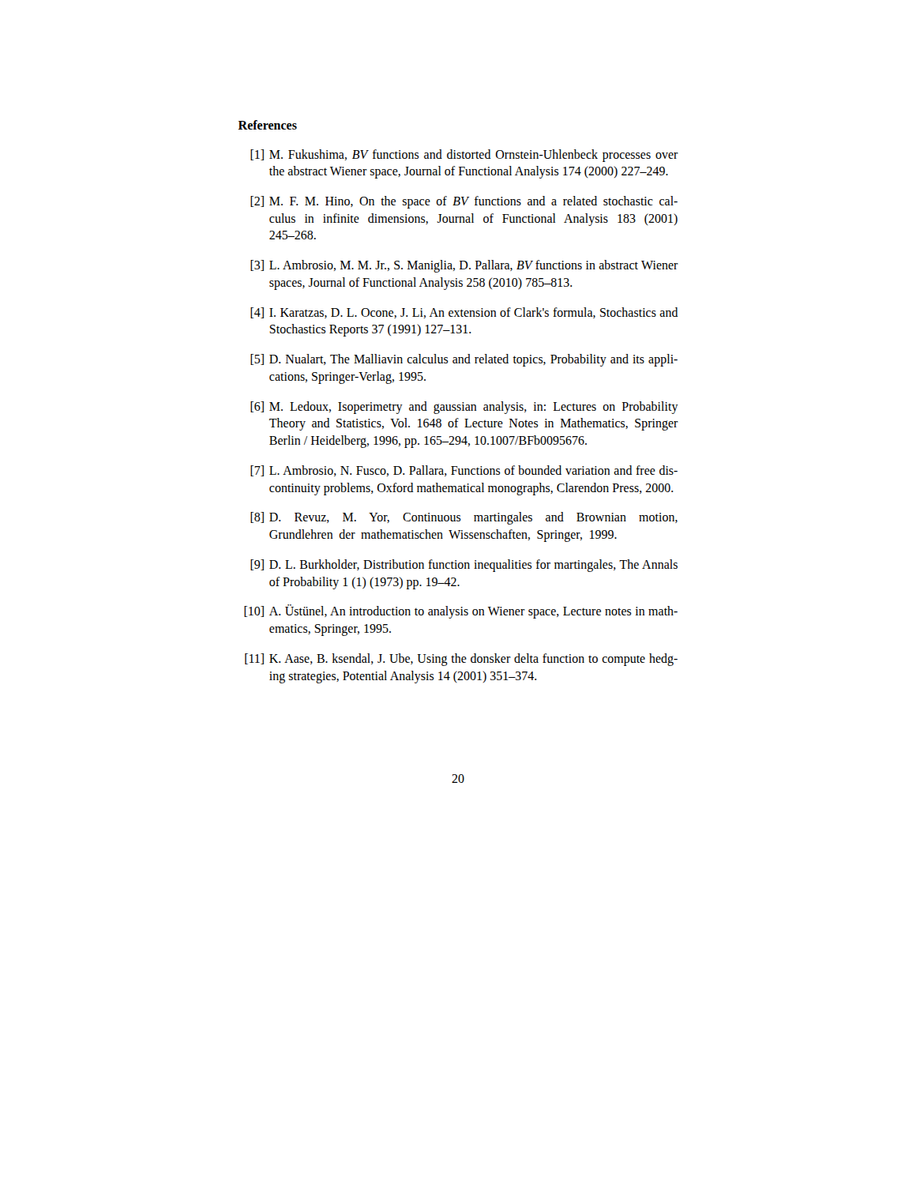References
[1] M. Fukushima, BV functions and distorted Ornstein-Uhlenbeck processes over the abstract Wiener space, Journal of Functional Analysis 174 (2000) 227–249.
[2] M. F. M. Hino, On the space of BV functions and a related stochastic calculus in infinite dimensions, Journal of Functional Analysis 183 (2001) 245–268.
[3] L. Ambrosio, M. M. Jr., S. Maniglia, D. Pallara, BV functions in abstract Wiener spaces, Journal of Functional Analysis 258 (2010) 785–813.
[4] I. Karatzas, D. L. Ocone, J. Li, An extension of Clark's formula, Stochastics and Stochastics Reports 37 (1991) 127–131.
[5] D. Nualart, The Malliavin calculus and related topics, Probability and its applications, Springer-Verlag, 1995.
[6] M. Ledoux, Isoperimetry and gaussian analysis, in: Lectures on Probability Theory and Statistics, Vol. 1648 of Lecture Notes in Mathematics, Springer Berlin / Heidelberg, 1996, pp. 165–294, 10.1007/BFb0095676.
[7] L. Ambrosio, N. Fusco, D. Pallara, Functions of bounded variation and free discontinuity problems, Oxford mathematical monographs, Clarendon Press, 2000.
[8] D. Revuz, M. Yor, Continuous martingales and Brownian motion, Grundlehren der mathematischen Wissenschaften, Springer, 1999.
[9] D. L. Burkholder, Distribution function inequalities for martingales, The Annals of Probability 1 (1) (1973) pp. 19–42.
[10] A. Üstünel, An introduction to analysis on Wiener space, Lecture notes in mathematics, Springer, 1995.
[11] K. Aase, B. ksendal, J. Ube, Using the donsker delta function to compute hedging strategies, Potential Analysis 14 (2001) 351–374.
20